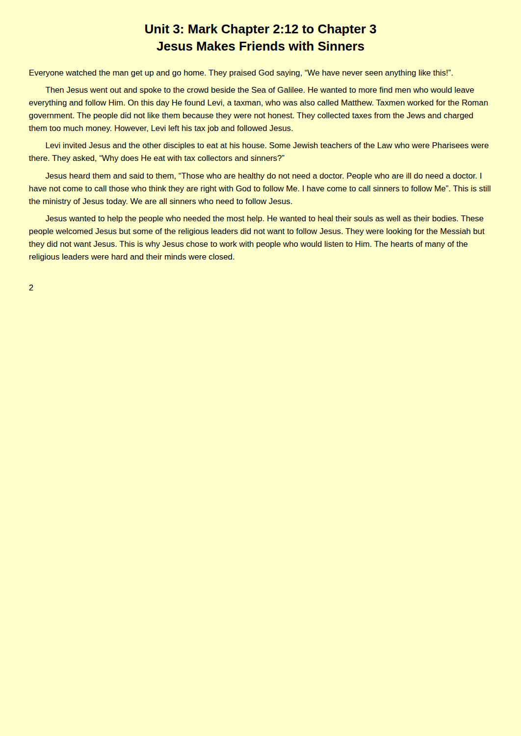Unit 3: Mark Chapter 2:12 to Chapter 3
Jesus Makes Friends with Sinners
Everyone watched the man get up and go home. They praised God saying, “We have never seen anything like this!”.
Then Jesus went out and spoke to the crowd beside the Sea of Galilee. He wanted to more find men who would leave everything and follow Him. On this day He found Levi, a taxman, who was also called Matthew. Taxmen worked for the Roman government. The people did not like them because they were not honest. They collected taxes from the Jews and charged them too much money. However, Levi left his tax job and followed Jesus.
Levi invited Jesus and the other disciples to eat at his house. Some Jewish teachers of the Law who were Pharisees were there. They asked, “Why does He eat with tax collectors and sinners?”
Jesus heard them and said to them, “Those who are healthy do not need a doctor. People who are ill do need a doctor. I have not come to call those who think they are right with God to follow Me. I have come to call sinners to follow Me”. This is still the ministry of Jesus today. We are all sinners who need to follow Jesus.
Jesus wanted to help the people who needed the most help. He wanted to heal their souls as well as their bodies. These people welcomed Jesus but some of the religious leaders did not want to follow Jesus. They were looking for the Messiah but they did not want Jesus. This is why Jesus chose to work with people who would listen to Him. The hearts of many of the religious leaders were hard and their minds were closed.
2